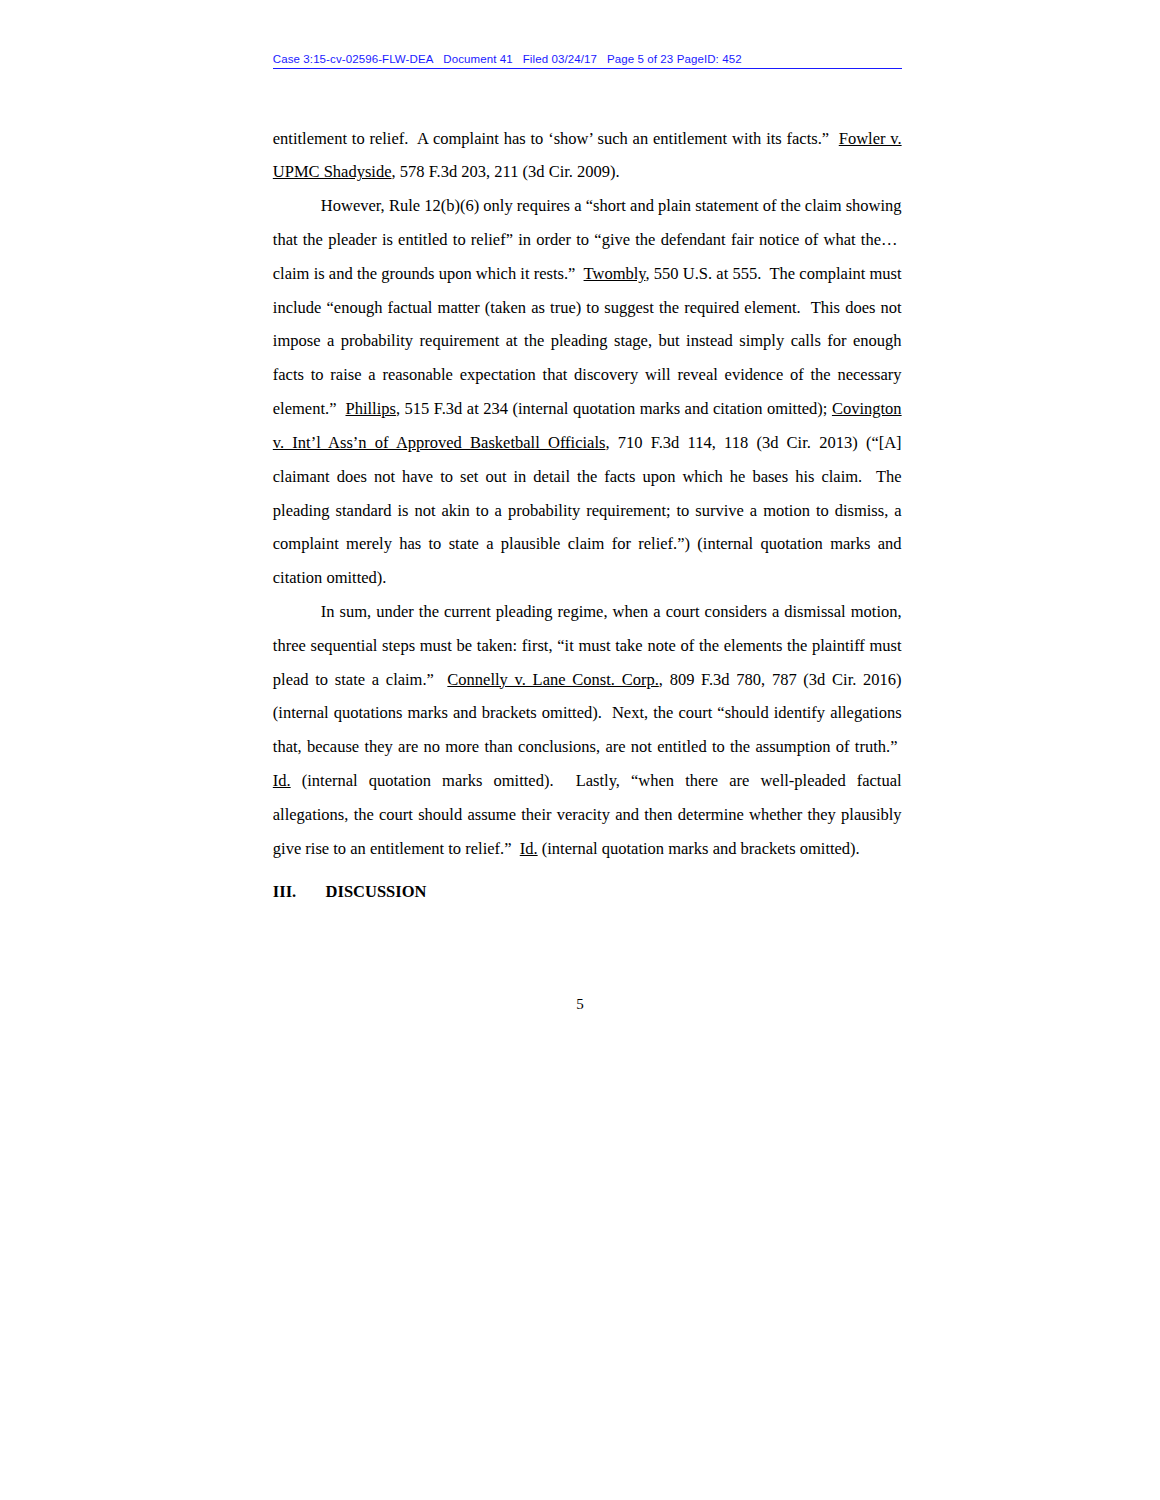Case 3:15-cv-02596-FLW-DEA Document 41 Filed 03/24/17 Page 5 of 23 PageID: 452
entitlement to relief. A complaint has to ‘show’ such an entitlement with its facts.” Fowler v. UPMC Shadyside, 578 F.3d 203, 211 (3d Cir. 2009).
However, Rule 12(b)(6) only requires a “short and plain statement of the claim showing that the pleader is entitled to relief” in order to “give the defendant fair notice of what the… claim is and the grounds upon which it rests.” Twombly, 550 U.S. at 555. The complaint must include “enough factual matter (taken as true) to suggest the required element. This does not impose a probability requirement at the pleading stage, but instead simply calls for enough facts to raise a reasonable expectation that discovery will reveal evidence of the necessary element.” Phillips, 515 F.3d at 234 (internal quotation marks and citation omitted); Covington v. Int’l Ass’n of Approved Basketball Officials, 710 F.3d 114, 118 (3d Cir. 2013) (“[A] claimant does not have to set out in detail the facts upon which he bases his claim. The pleading standard is not akin to a probability requirement; to survive a motion to dismiss, a complaint merely has to state a plausible claim for relief.”) (internal quotation marks and citation omitted).
In sum, under the current pleading regime, when a court considers a dismissal motion, three sequential steps must be taken: first, “it must take note of the elements the plaintiff must plead to state a claim.” Connelly v. Lane Const. Corp., 809 F.3d 780, 787 (3d Cir. 2016) (internal quotations marks and brackets omitted). Next, the court “should identify allegations that, because they are no more than conclusions, are not entitled to the assumption of truth.” Id. (internal quotation marks omitted). Lastly, “when there are well-pleaded factual allegations, the court should assume their veracity and then determine whether they plausibly give rise to an entitlement to relief.” Id. (internal quotation marks and brackets omitted).
III. DISCUSSION
5